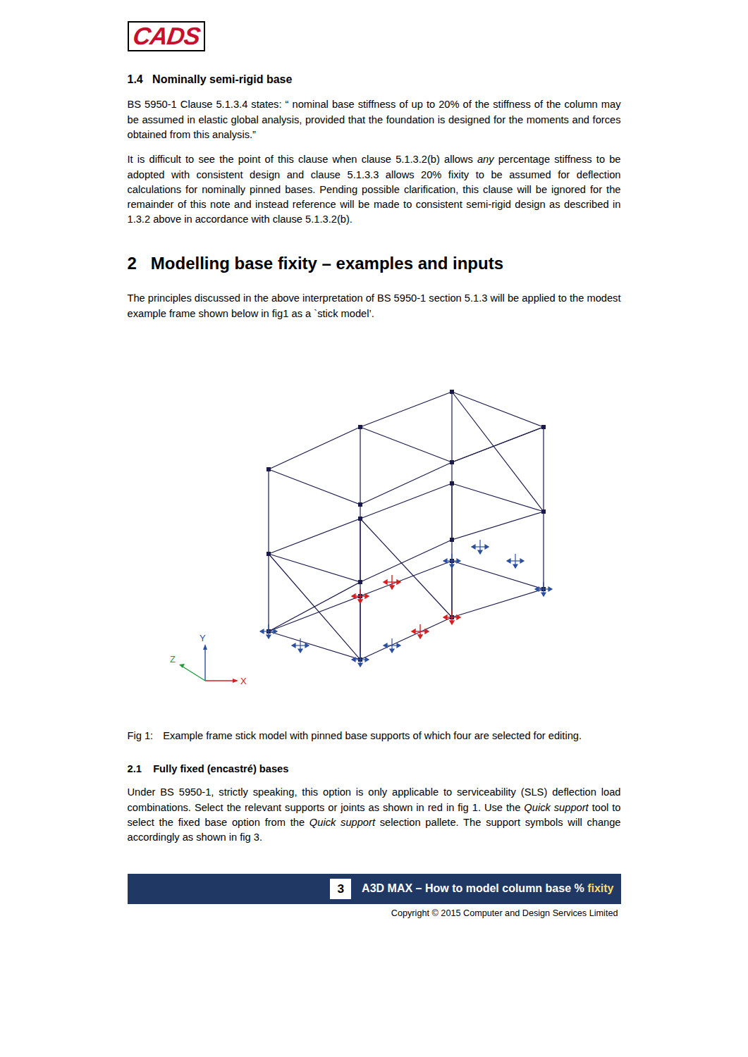CADS
1.4 Nominally semi-rigid base
BS 5950-1 Clause 5.1.3.4 states: “ nominal base stiffness of up to 20% of the stiffness of the column may be assumed in elastic global analysis, provided that the foundation is designed for the moments and forces obtained from this analysis.”
It is difficult to see the point of this clause when clause 5.1.3.2(b) allows any percentage stiffness to be adopted with consistent design and clause 5.1.3.3 allows 20% fixity to be assumed for deflection calculations for nominally pinned bases. Pending possible clarification, this clause will be ignored for the remainder of this note and instead reference will be made to consistent semi-rigid design as described in 1.3.2 above in accordance with clause 5.1.3.2(b).
2 Modelling base fixity – examples and inputs
The principles discussed in the above interpretation of BS 5950-1 section 5.1.3 will be applied to the modest example frame shown below in fig1 as a `stick model’.
Y X Z
Fig 1:
Example frame stick model with pinned base supports of which four are selected for editing.
2.1 Fully fixed (encastré) bases
Under BS 5950-1, strictly speaking, this option is only applicable to serviceability (SLS) deflection load combinations. Select the relevant supports or joints as shown in red in fig 1. Use the Quick support tool to select the fixed base option from the Quick support selection pallete. The support symbols will change accordingly as shown in fig 3.
3 A3D MAX – How to model column base % fixity
Copyright © 2015 Computer and Design Services Limited